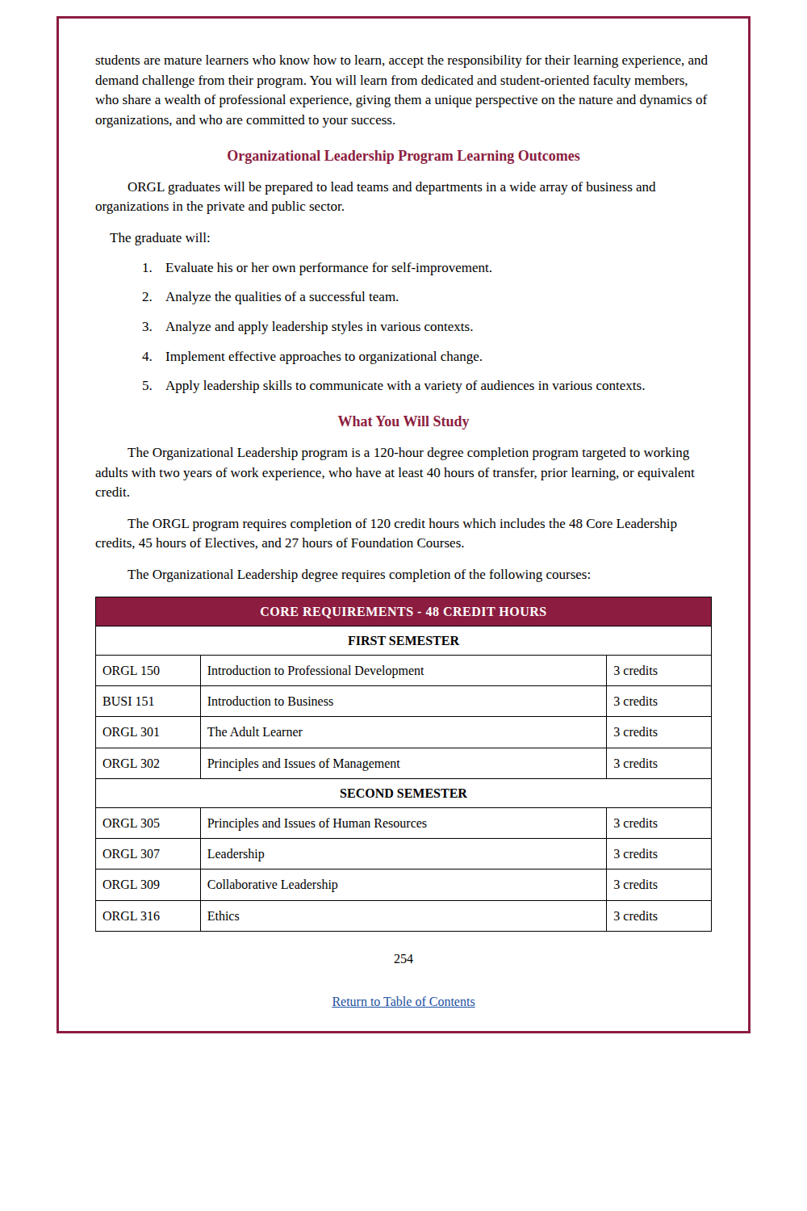students are mature learners who know how to learn, accept the responsibility for their learning experience, and demand challenge from their program. You will learn from dedicated and student-oriented faculty members, who share a wealth of professional experience, giving them a unique perspective on the nature and dynamics of organizations, and who are committed to your success.
Organizational Leadership Program Learning Outcomes
ORGL graduates will be prepared to lead teams and departments in a wide array of business and organizations in the private and public sector.
The graduate will:
Evaluate his or her own performance for self-improvement.
Analyze the qualities of a successful team.
Analyze and apply leadership styles in various contexts.
Implement effective approaches to organizational change.
Apply leadership skills to communicate with a variety of audiences in various contexts.
What You Will Study
The Organizational Leadership program is a 120-hour degree completion program targeted to working adults with two years of work experience, who have at least 40 hours of transfer, prior learning, or equivalent credit.
The ORGL program requires completion of 120 credit hours which includes the 48 Core Leadership credits, 45 hours of Electives, and 27 hours of Foundation Courses.
The Organizational Leadership degree requires completion of the following courses:
| CORE REQUIREMENTS - 48 CREDIT HOURS |
| --- |
| FIRST SEMESTER |
| ORGL 150 | Introduction to Professional Development | 3 credits |
| BUSI 151 | Introduction to Business | 3 credits |
| ORGL 301 | The Adult Learner | 3 credits |
| ORGL 302 | Principles and Issues of Management | 3 credits |
| SECOND SEMESTER |
| ORGL 305 | Principles and Issues of Human Resources | 3 credits |
| ORGL 307 | Leadership | 3 credits |
| ORGL 309 | Collaborative Leadership | 3 credits |
| ORGL 316 | Ethics | 3 credits |
254
Return to Table of Contents